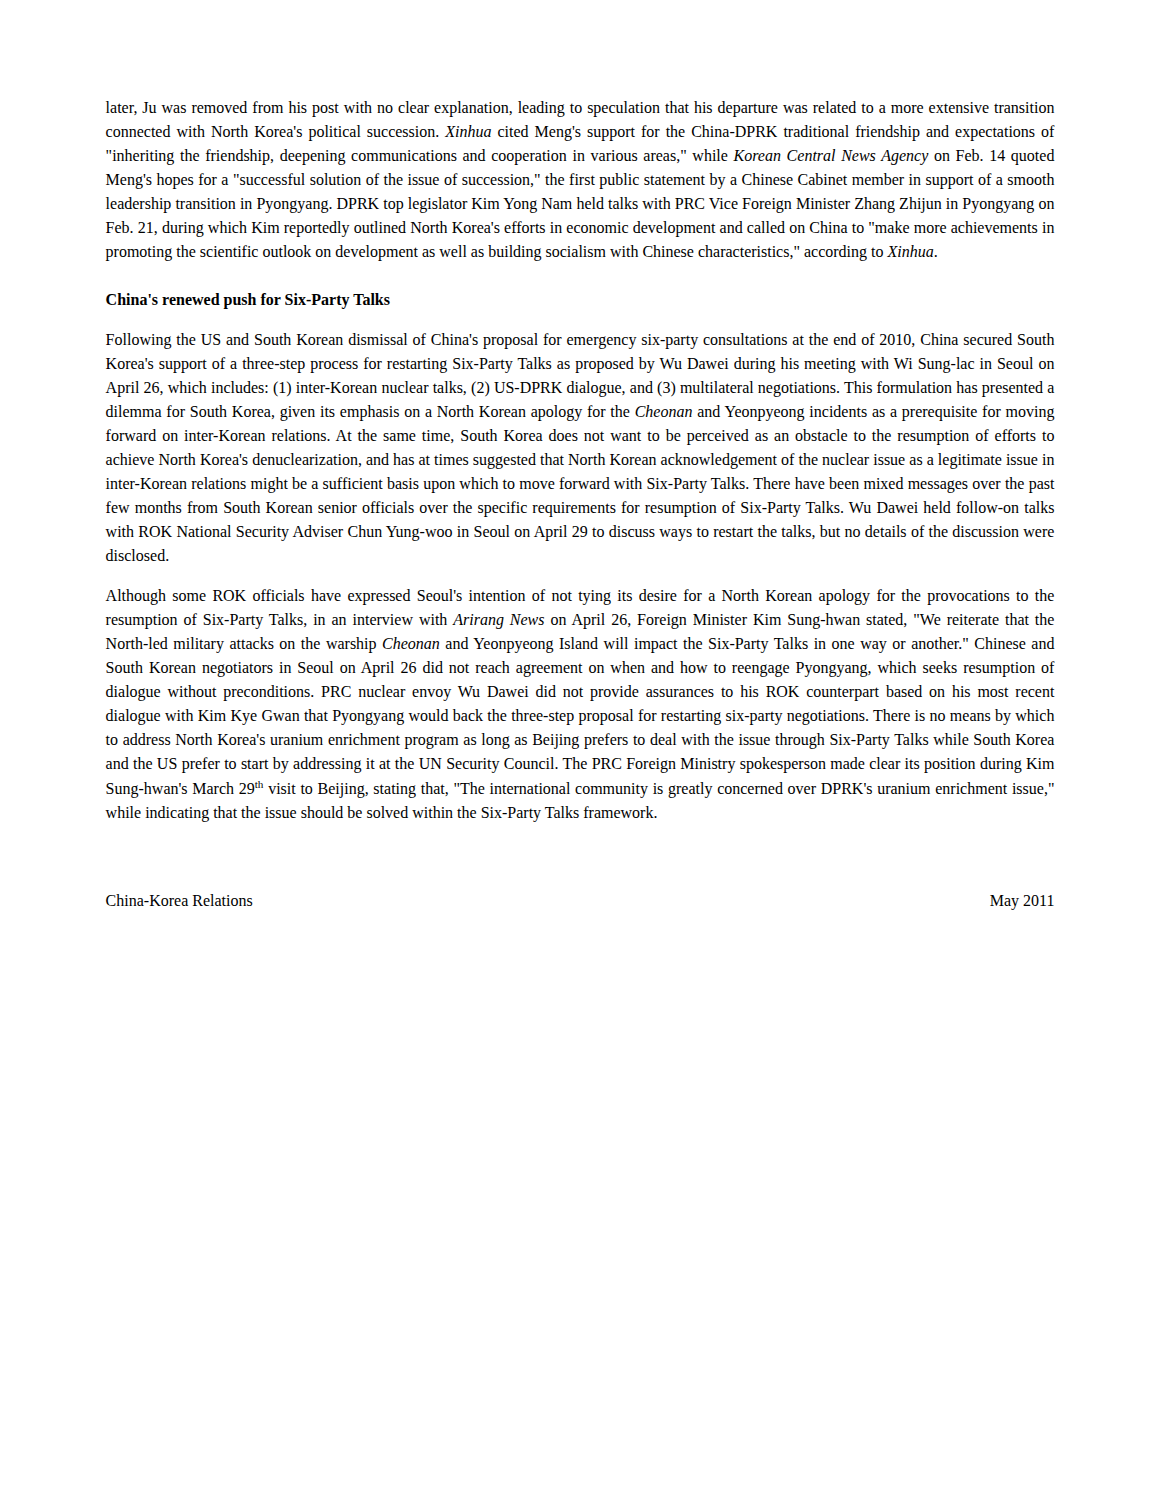later, Ju was removed from his post with no clear explanation, leading to speculation that his departure was related to a more extensive transition connected with North Korea's political succession. Xinhua cited Meng's support for the China-DPRK traditional friendship and expectations of "inheriting the friendship, deepening communications and cooperation in various areas," while Korean Central News Agency on Feb. 14 quoted Meng's hopes for a "successful solution of the issue of succession," the first public statement by a Chinese Cabinet member in support of a smooth leadership transition in Pyongyang. DPRK top legislator Kim Yong Nam held talks with PRC Vice Foreign Minister Zhang Zhijun in Pyongyang on Feb. 21, during which Kim reportedly outlined North Korea's efforts in economic development and called on China to "make more achievements in promoting the scientific outlook on development as well as building socialism with Chinese characteristics," according to Xinhua.
China's renewed push for Six-Party Talks
Following the US and South Korean dismissal of China's proposal for emergency six-party consultations at the end of 2010, China secured South Korea's support of a three-step process for restarting Six-Party Talks as proposed by Wu Dawei during his meeting with Wi Sung-lac in Seoul on April 26, which includes: (1) inter-Korean nuclear talks, (2) US-DPRK dialogue, and (3) multilateral negotiations. This formulation has presented a dilemma for South Korea, given its emphasis on a North Korean apology for the Cheonan and Yeonpyeong incidents as a prerequisite for moving forward on inter-Korean relations. At the same time, South Korea does not want to be perceived as an obstacle to the resumption of efforts to achieve North Korea's denuclearization, and has at times suggested that North Korean acknowledgement of the nuclear issue as a legitimate issue in inter-Korean relations might be a sufficient basis upon which to move forward with Six-Party Talks. There have been mixed messages over the past few months from South Korean senior officials over the specific requirements for resumption of Six-Party Talks. Wu Dawei held follow-on talks with ROK National Security Adviser Chun Yung-woo in Seoul on April 29 to discuss ways to restart the talks, but no details of the discussion were disclosed.
Although some ROK officials have expressed Seoul's intention of not tying its desire for a North Korean apology for the provocations to the resumption of Six-Party Talks, in an interview with Arirang News on April 26, Foreign Minister Kim Sung-hwan stated, "We reiterate that the North-led military attacks on the warship Cheonan and Yeonpyeong Island will impact the Six-Party Talks in one way or another." Chinese and South Korean negotiators in Seoul on April 26 did not reach agreement on when and how to reengage Pyongyang, which seeks resumption of dialogue without preconditions. PRC nuclear envoy Wu Dawei did not provide assurances to his ROK counterpart based on his most recent dialogue with Kim Kye Gwan that Pyongyang would back the three-step proposal for restarting six-party negotiations. There is no means by which to address North Korea's uranium enrichment program as long as Beijing prefers to deal with the issue through Six-Party Talks while South Korea and the US prefer to start by addressing it at the UN Security Council. The PRC Foreign Ministry spokesperson made clear its position during Kim Sung-hwan's March 29th visit to Beijing, stating that, "The international community is greatly concerned over DPRK's uranium enrichment issue," while indicating that the issue should be solved within the Six-Party Talks framework.
China-Korea Relations May 2011